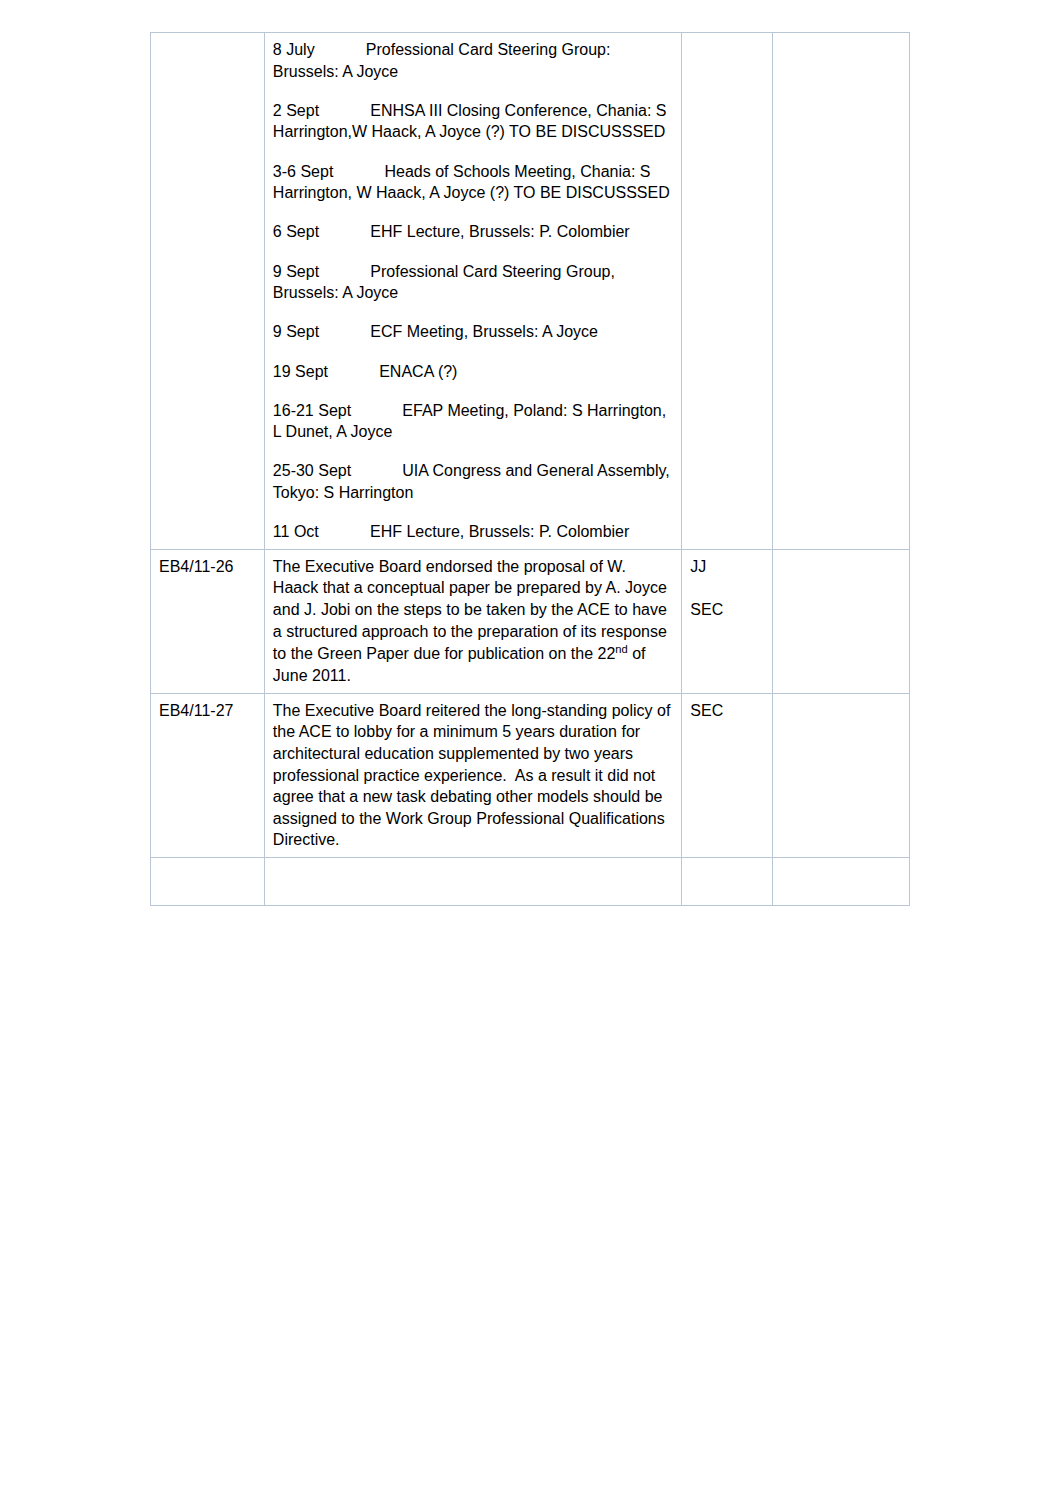| | 8 July Professional Card Steering Group: Brussels: A Joyce 2 Sept ENHSA III Closing Conference, Chania: S Harrington,W Haack, A Joyce (?) TO BE DISCUSSSED 3-6 Sept Heads of Schools Meeting, Chania: S Harrington, W Haack, A Joyce (?) TO BE DISCUSSSED 6 Sept EHF Lecture, Brussels: P. Colombier 9 Sept Professional Card Steering Group, Brussels: A Joyce 9 Sept ECF Meeting, Brussels: A Joyce 19 Sept ENACA (?) 16-21 Sept EFAP Meeting, Poland: S Harrington, L Dunet, A Joyce 25-30 Sept UIA Congress and General Assembly, Tokyo: S Harrington 11 Oct EHF Lecture, Brussels: P. Colombier | | |
| EB4/11-26 | The Executive Board endorsed the proposal of W. Haack that a conceptual paper be prepared by A. Joyce and J. Jobi on the steps to be taken by the ACE to have a structured approach to the preparation of its response to the Green Paper due for publication on the 22 nd of June 2011. | JJ SEC | |
| EB4/11-27 | The Executive Board reitered the long-standing policy of the ACE to lobby for a minimum 5 years duration for architectural education supplemented by two years professional practice experience. As a result it did not agree that a new task debating other models should be assigned to the Work Group Professional Qualifications Directive. | SEC | |